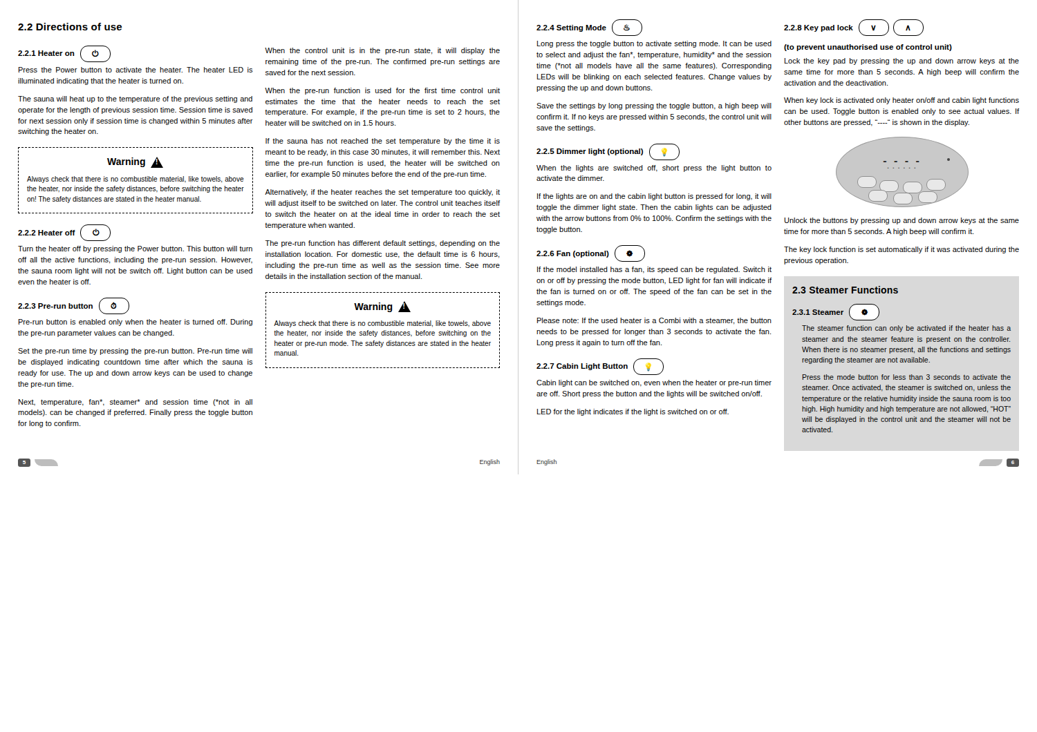2.2 Directions of use
2.2.1 Heater on
Press the Power button to activate the heater. The heater LED is illuminated indicating that the heater is turned on.
The sauna will heat up to the temperature of the previous setting and operate for the length of previous session time. Session time is saved for next session only if session time is changed within 5 minutes after switching the heater on.
Warning
Always check that there is no combustible material, like towels, above the heater, nor inside the safety distances, before switching the heater on! The safety distances are stated in the heater manual.
2.2.2 Heater off
Turn the heater off by pressing the Power button. This button will turn off all the active functions, including the pre-run session. However, the sauna room light will not be switch off. Light button can be used even the heater is off.
2.2.3 Pre-run button
Pre-run button is enabled only when the heater is turned off. During the pre-run parameter values can be changed.
Set the pre-run time by pressing the pre-run button. Pre-run time will be displayed indicating countdown time after which the sauna is ready for use. The up and down arrow keys can be used to change the pre-run time.
Next, temperature, fan*, steamer* and session time (*not in all models). can be changed if preferred. Finally press the toggle button for long to confirm.
When the control unit is in the pre-run state, it will display the remaining time of the pre-run. The confirmed pre-run settings are saved for the next session.
When the pre-run function is used for the first time control unit estimates the time that the heater needs to reach the set temperature. For example, if the pre-run time is set to 2 hours, the heater will be switched on in 1.5 hours.
If the sauna has not reached the set temperature by the time it is meant to be ready, in this case 30 minutes, it will remember this. Next time the pre-run function is used, the heater will be switched on earlier, for example 50 minutes before the end of the pre-run time.
Alternatively, if the heater reaches the set temperature too quickly, it will adjust itself to be switched on later. The control unit teaches itself to switch the heater on at the ideal time in order to reach the set temperature when wanted.
The pre-run function has different default settings, depending on the installation location. For domestic use, the default time is 6 hours, including the pre-run time as well as the session time. See more details in the installation section of the manual.
Warning
Always check that there is no combustible material, like towels, above the heater, nor inside the safety distances, before switching on the heater or pre-run mode. The safety distances are stated in the heater manual.
5
English
2.2.4 Setting Mode
Long press the toggle button to activate setting mode. It can be used to select and adjust the fan*, temperature, humidity* and the session time (*not all models have all the same features). Corresponding LEDs will be blinking on each selected features. Change values by pressing the up and down buttons.
Save the settings by long pressing the toggle button, a high beep will confirm it. If no keys are pressed within 5 seconds, the control unit will save the settings.
2.2.5 Dimmer light (optional)
When the lights are switched off, short press the light button to activate the dimmer.
If the lights are on and the cabin light button is pressed for long, it will toggle the dimmer light state. Then the cabin lights can be adjusted with the arrow buttons from 0% to 100%. Confirm the settings with the toggle button.
2.2.6 Fan (optional)
If the model installed has a fan, its speed can be regulated. Switch it on or off by pressing the mode button, LED light for fan will indicate if the fan is turned on or off. The speed of the fan can be set in the settings mode.
Please note: If the used heater is a Combi with a steamer, the button needs to be pressed for longer than 3 seconds to activate the fan. Long press it again to turn off the fan.
2.2.7 Cabin Light Button
Cabin light can be switched on, even when the heater or pre-run timer are off. Short press the button and the lights will be switched on/off.
LED for the light indicates if the light is switched on or off.
2.2.8 Key pad lock (to prevent unauthorised use of control unit)
Lock the key pad by pressing the up and down arrow keys at the same time for more than 5 seconds. A high beep will confirm the activation and the deactivation.
When key lock is activated only heater on/off and cabin light functions can be used. Toggle button is enabled only to see actual values. If other buttons are pressed, “----“ is shown in the display.
- - - -
• • • • • •
Unlock the buttons by pressing up and down arrow keys at the same time for more than 5 seconds. A high beep will confirm it.
The key lock function is set automatically if it was activated during the previous operation.
2.3 Steamer Functions
2.3.1 Steamer
The steamer function can only be activated if the heater has a steamer and the steamer feature is present on the controller. When there is no steamer present, all the functions and settings regarding the steamer are not available.
Press the mode button for less than 3 seconds to activate the steamer. Once activated, the steamer is switched on, unless the temperature or the relative humidity inside the sauna room is too high. High humidity and high temperature are not allowed, “HOT” will be displayed in the control unit and the steamer will not be activated.
English
6